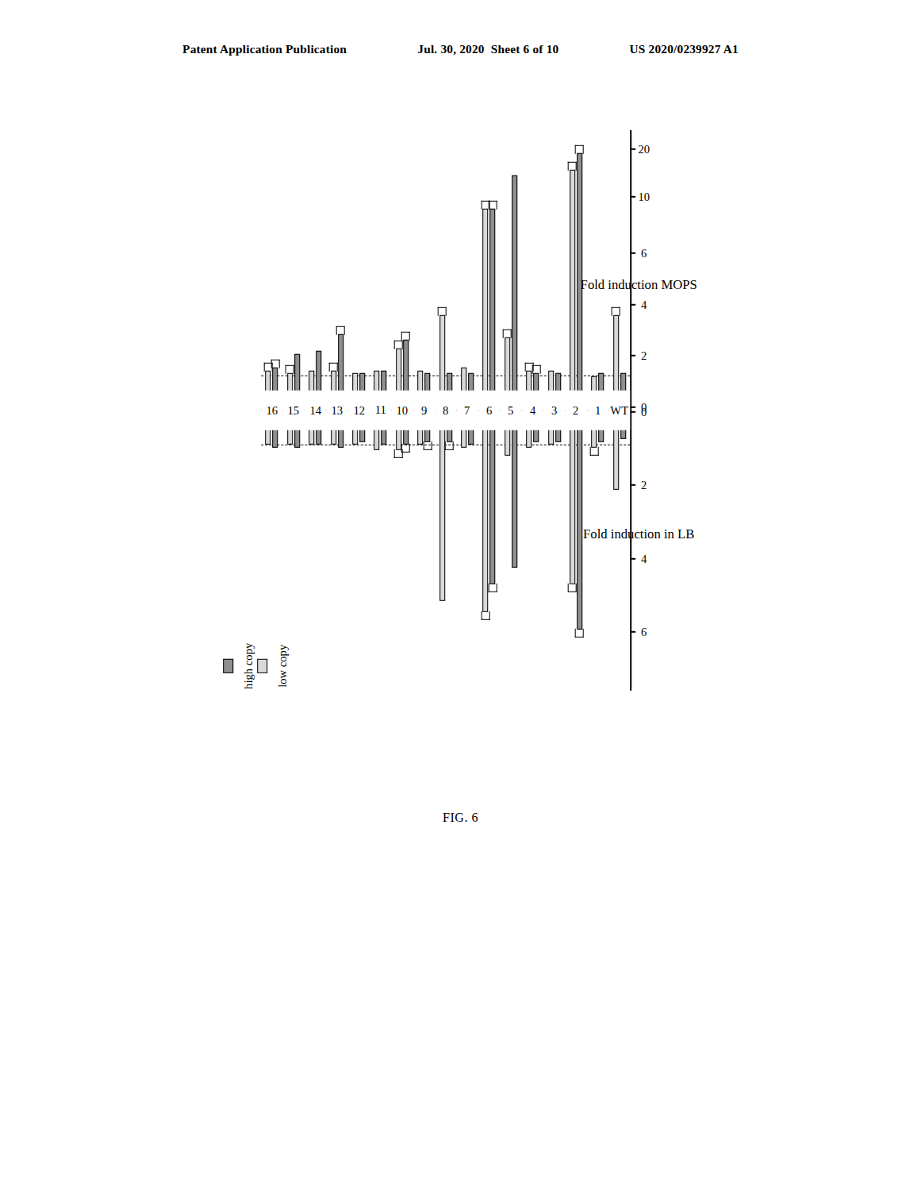Patent Application Publication
Jul. 30, 2020 Sheet 6 of 10
US 2020/0239927 A1
high copy
low copy
WT
1
2
3
4
5
6
7
8
9
10
11
12
13
14
15
16
0
2
4
6
0
2
4
6
10
20
Fold induction in LB
Fold induction MOPS
FIG. 6